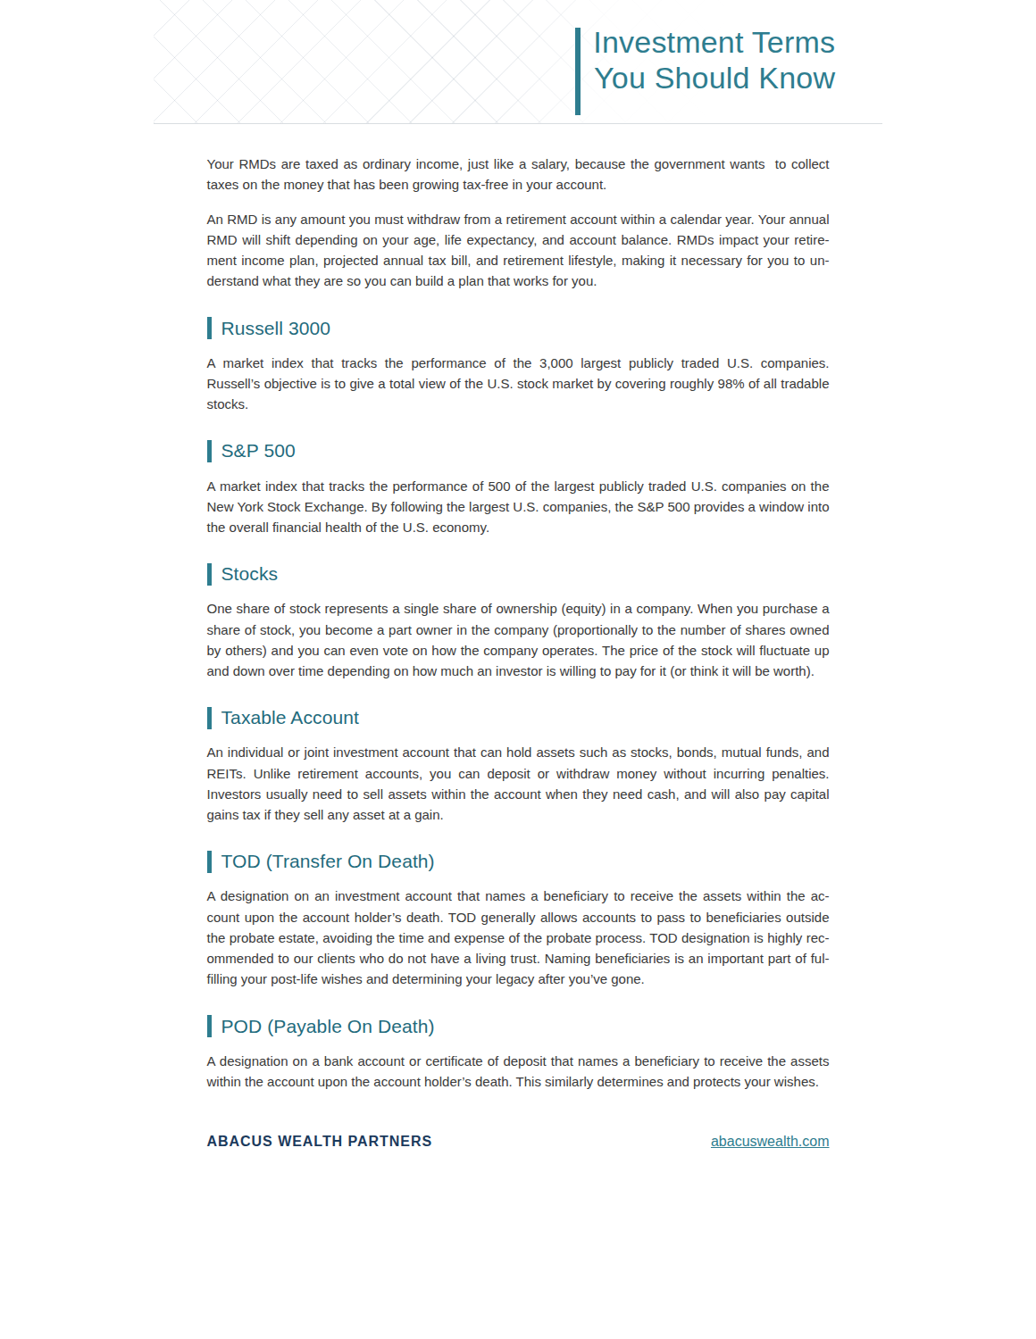Investment Terms
You Should Know
Your RMDs are taxed as ordinary income, just like a salary, because the government wants to collect taxes on the money that has been growing tax-free in your account.
An RMD is any amount you must withdraw from a retirement account within a calendar year. Your annual RMD will shift depending on your age, life expectancy, and account balance. RMDs impact your retirement income plan, projected annual tax bill, and retirement lifestyle, making it necessary for you to understand what they are so you can build a plan that works for you.
Russell 3000
A market index that tracks the performance of the 3,000 largest publicly traded U.S. companies. Russell’s objective is to give a total view of the U.S. stock market by covering roughly 98% of all tradable stocks.
S&P 500
A market index that tracks the performance of 500 of the largest publicly traded U.S. companies on the New York Stock Exchange. By following the largest U.S. companies, the S&P 500 provides a window into the overall financial health of the U.S. economy.
Stocks
One share of stock represents a single share of ownership (equity) in a company. When you purchase a share of stock, you become a part owner in the company (proportionally to the number of shares owned by others) and you can even vote on how the company operates. The price of the stock will fluctuate up and down over time depending on how much an investor is willing to pay for it (or think it will be worth).
Taxable Account
An individual or joint investment account that can hold assets such as stocks, bonds, mutual funds, and REITs. Unlike retirement accounts, you can deposit or withdraw money without incurring penalties. Investors usually need to sell assets within the account when they need cash, and will also pay capital gains tax if they sell any asset at a gain.
TOD (Transfer On Death)
A designation on an investment account that names a beneficiary to receive the assets within the account upon the account holder’s death. TOD generally allows accounts to pass to beneficiaries outside the probate estate, avoiding the time and expense of the probate process. TOD designation is highly recommended to our clients who do not have a living trust. Naming beneficiaries is an important part of fulfilling your post-life wishes and determining your legacy after you’ve gone.
POD (Payable On Death)
A designation on a bank account or certificate of deposit that names a beneficiary to receive the assets within the account upon the account holder’s death. This similarly determines and protects your wishes.
ABACUS WEALTH PARTNERS
abacuswealth.com